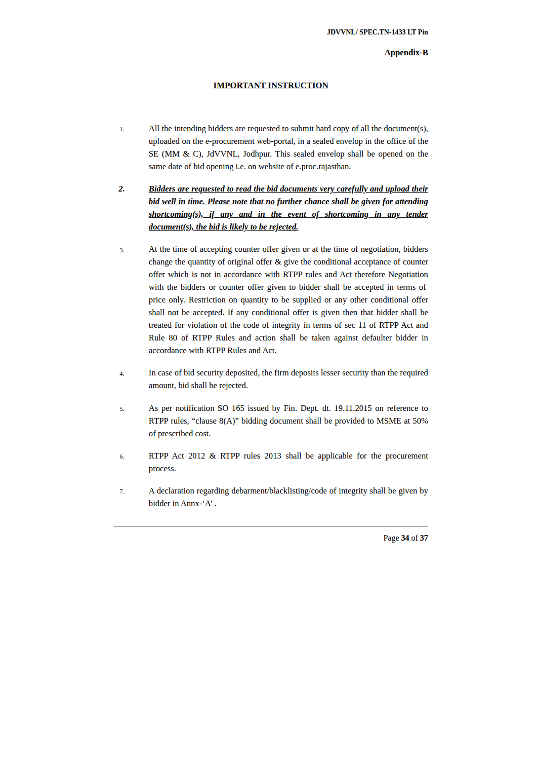JDVVNL/ SPEC.TN-1433 LT Pin
Appendix-B
IMPORTANT INSTRUCTION
All the intending bidders are requested to submit hard copy of all the document(s), uploaded on the e-procurement web-portal, in a sealed envelop in the office of the SE (MM & C), JdVVNL, Jodhpur. This sealed envelop shall be opened on the same date of bid opening i.e. on website of e.proc.rajasthan.
Bidders are requested to read the bid documents very carefully and upload their bid well in time. Please note that no further chance shall be given for attending shortcoming(s), if any and in the event of shortcoming in any tender document(s), the bid is likely to be rejected.
At the time of accepting counter offer given or at the time of negotiation, bidders change the quantity of original offer & give the conditional acceptance of counter offer which is not in accordance with RTPP rules and Act therefore Negotiation with the bidders or counter offer given to bidder shall be accepted in terms of price only. Restriction on quantity to be supplied or any other conditional offer shall not be accepted. If any conditional offer is given then that bidder shall be treated for violation of the code of integrity in terms of sec 11 of RTPP Act and Rule 80 of RTPP Rules and action shall be taken against defaulter bidder in accordance with RTPP Rules and Act.
In case of bid security deposited, the firm deposits lesser security than the required amount, bid shall be rejected.
As per notification SO 165 issued by Fin. Dept. dt. 19.11.2015 on reference to RTPP rules, “clause 8(A)” bidding document shall be provided to MSME at 50% of prescribed cost.
RTPP Act 2012 & RTPP rules 2013 shall be applicable for the procurement process.
A declaration regarding debarment/blacklisting/code of integrity shall be given by bidder in Annx-‘A’ .
Page 34 of 37